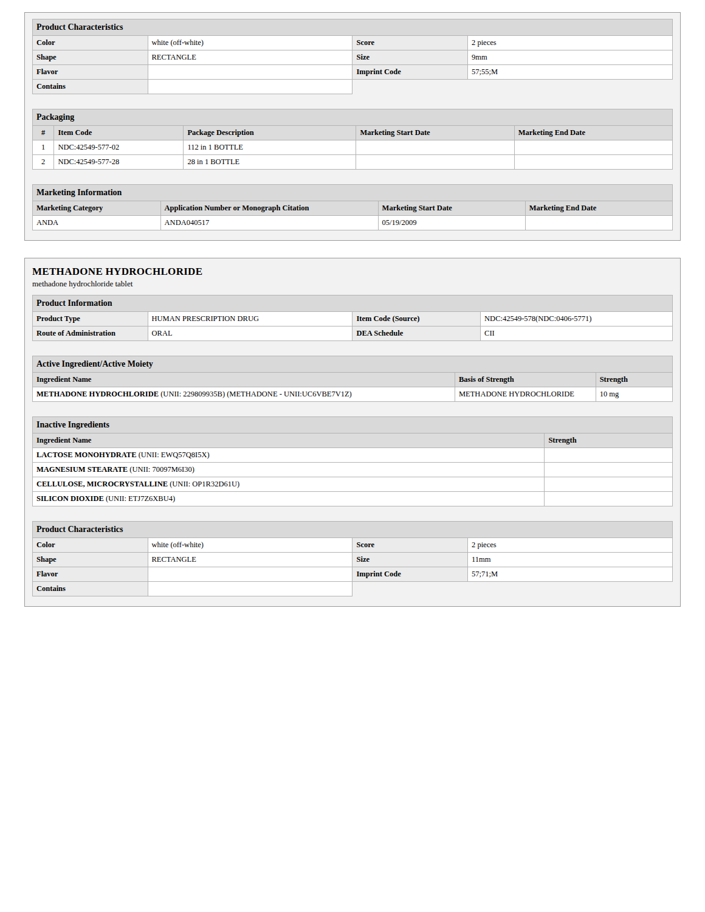Product Characteristics
| Color | white (off-white) | Score | 2 pieces |
| Shape | RECTANGLE | Size | 9mm |
| Flavor | | Imprint Code | 57;55;M |
| Contains | | | |
Packaging
| # | Item Code | Package Description | Marketing Start Date | Marketing End Date |
| --- | --- | --- | --- | --- |
| 1 | NDC:42549-577-02 | 112 in 1 BOTTLE | | |
| 2 | NDC:42549-577-28 | 28 in 1 BOTTLE | | |
Marketing Information
| Marketing Category | Application Number or Monograph Citation | Marketing Start Date | Marketing End Date |
| --- | --- | --- | --- |
| ANDA | ANDA040517 | 05/19/2009 | |
METHADONE HYDROCHLORIDE
methadone hydrochloride tablet
Product Information
| Product Type | HUMAN PRESCRIPTION DRUG | Item Code (Source) | NDC:42549-578(NDC:0406-5771) |
| Route of Administration | ORAL | DEA Schedule | CII |
Active Ingredient/Active Moiety
| Ingredient Name | Basis of Strength | Strength |
| --- | --- | --- |
| METHADONE HYDROCHLORIDE (UNII: 229809935B) (METHADONE - UNII:UC6VBE7V1Z) | METHADONE HYDROCHLORIDE | 10 mg |
Inactive Ingredients
| Ingredient Name | Strength |
| --- | --- |
| LACTOSE MONOHYDRATE (UNII: EWQ57Q8I5X) | |
| MAGNESIUM STEARATE (UNII: 70097M6I30) | |
| CELLULOSE, MICROCRYSTALLINE (UNII: OP1R32D61U) | |
| SILICON DIOXIDE (UNII: ETJ7Z6XBU4) | |
Product Characteristics
| Color | white (off-white) | Score | 2 pieces |
| Shape | RECTANGLE | Size | 11mm |
| Flavor | | Imprint Code | 57;71;M |
| Contains | | | |